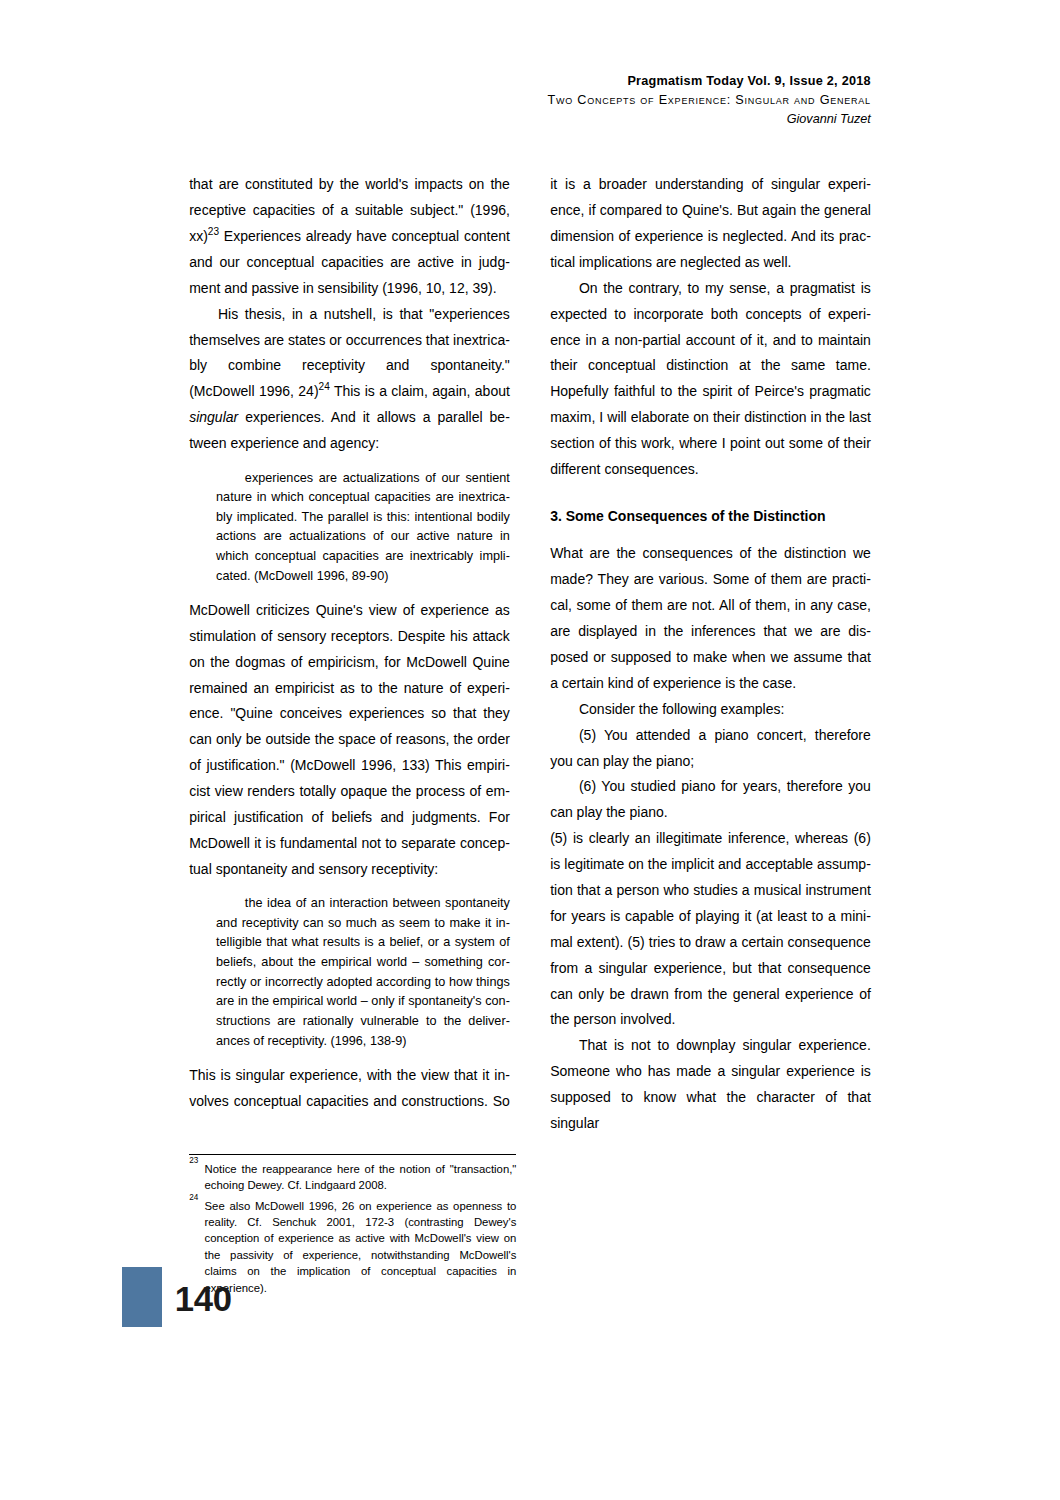Pragmatism Today Vol. 9, Issue 2, 2018
Two Concepts of Experience: Singular and General
Giovanni Tuzet
that are constituted by the world's impacts on the receptive capacities of a suitable subject." (1996, xx)23 Experiences already have conceptual content and our conceptual capacities are active in judgment and passive in sensibility (1996, 10, 12, 39).
His thesis, in a nutshell, is that "experiences themselves are states or occurrences that inextricably combine receptivity and spontaneity." (McDowell 1996, 24)24 This is a claim, again, about singular experiences. And it allows a parallel between experience and agency:
experiences are actualizations of our sentient nature in which conceptual capacities are inextricably implicated. The parallel is this: intentional bodily actions are actualizations of our active nature in which conceptual capacities are inextricably implicated. (McDowell 1996, 89-90)
McDowell criticizes Quine's view of experience as stimulation of sensory receptors. Despite his attack on the dogmas of empiricism, for McDowell Quine remained an empiricist as to the nature of experience. "Quine conceives experiences so that they can only be outside the space of reasons, the order of justification." (McDowell 1996, 133) This empiricist view renders totally opaque the process of empirical justification of beliefs and judgments. For McDowell it is fundamental not to separate conceptual spontaneity and sensory receptivity:
the idea of an interaction between spontaneity and receptivity can so much as seem to make it intelligible that what results is a belief, or a system of beliefs, about the empirical world – something correctly or incorrectly adopted according to how things are in the empirical world – only if spontaneity's constructions are rationally vulnerable to the deliverances of receptivity. (1996, 138-9)
This is singular experience, with the view that it involves conceptual capacities and constructions. So it is a broader understanding of singular experience, if compared to Quine's. But again the general dimension of experience is neglected. And its practical implications are neglected as well.
On the contrary, to my sense, a pragmatist is expected to incorporate both concepts of experience in a non-partial account of it, and to maintain their conceptual distinction at the same tame. Hopefully faithful to the spirit of Peirce's pragmatic maxim, I will elaborate on their distinction in the last section of this work, where I point out some of their different consequences.
3. Some Consequences of the Distinction
What are the consequences of the distinction we made? They are various. Some of them are practical, some of them are not. All of them, in any case, are displayed in the inferences that we are disposed or supposed to make when we assume that a certain kind of experience is the case.
Consider the following examples:
(5) You attended a piano concert, therefore you can play the piano;
(6) You studied piano for years, therefore you can play the piano.
(5) is clearly an illegitimate inference, whereas (6) is legitimate on the implicit and acceptable assumption that a person who studies a musical instrument for years is capable of playing it (at least to a minimal extent). (5) tries to draw a certain consequence from a singular experience, but that consequence can only be drawn from the general experience of the person involved.
That is not to downplay singular experience. Someone who has made a singular experience is supposed to know what the character of that singular
23Notice the reappearance here of the notion of "transaction," echoing Dewey. Cf. Lindgaard 2008.
24See also McDowell 1996, 26 on experience as openness to reality. Cf. Senchuk 2001, 172-3 (contrasting Dewey's conception of experience as active with McDowell's view on the passivity of experience, notwithstanding McDowell's claims on the implication of conceptual capacities in experience).
140